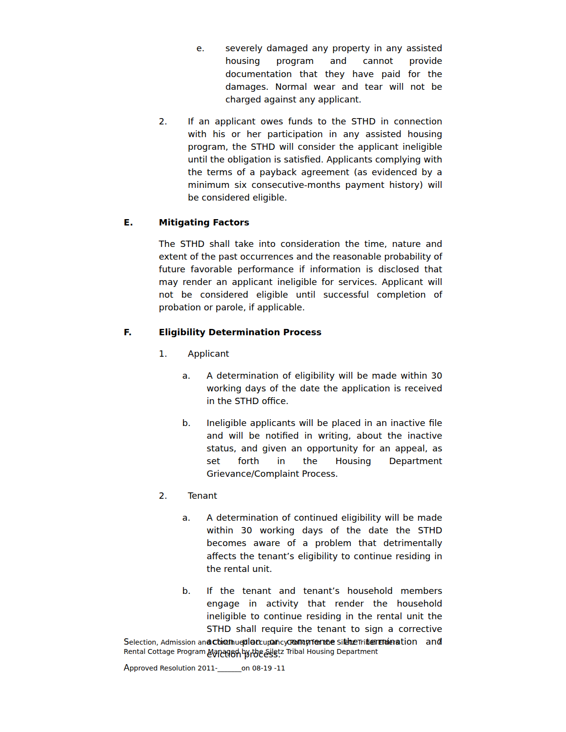e.
severely damaged any property in any assisted housing program and cannot provide documentation that they have paid for the damages. Normal wear and tear will not be charged against any applicant.
2.
If an applicant owes funds to the STHD in connection with his or her participation in any assisted housing program, the STHD will consider the applicant ineligible until the obligation is satisfied. Applicants complying with the terms of a payback agreement (as evidenced by a minimum six consecutive-months payment history) will be considered eligible.
E.
Mitigating Factors
The STHD shall take into consideration the time, nature and extent of the past occurrences and the reasonable probability of future favorable performance if information is disclosed that may render an applicant ineligible for services. Applicant will not be considered eligible until successful completion of probation or parole, if applicable.
F.
Eligibility Determination Process
1.
Applicant
a.
A determination of eligibility will be made within 30 working days of the date the application is received in the STHD office.
b.
Ineligible applicants will be placed in an inactive file and will be notified in writing, about the inactive status, and given an opportunity for an appeal, as set forth in the Housing Department Grievance/Complaint Process.
2.
Tenant
a.
A determination of continued eligibility will be made within 30 working days of the date the STHD becomes aware of a problem that detrimentally affects the tenant’s eligibility to continue residing in the rental unit.
b.
If the tenant and tenant’s household members engage in activity that render the household ineligible to continue residing in the rental unit the STHD shall require the tenant to sign a corrective action plan or commence the termination and eviction process.
Selection, Admission and Continued Occupancy Policy for the Siletz Tribal Elders Rental Cottage Program Managed by the Siletz Tribal Housing Department
7
Approved Resolution 2011-_______on 08-19 -11